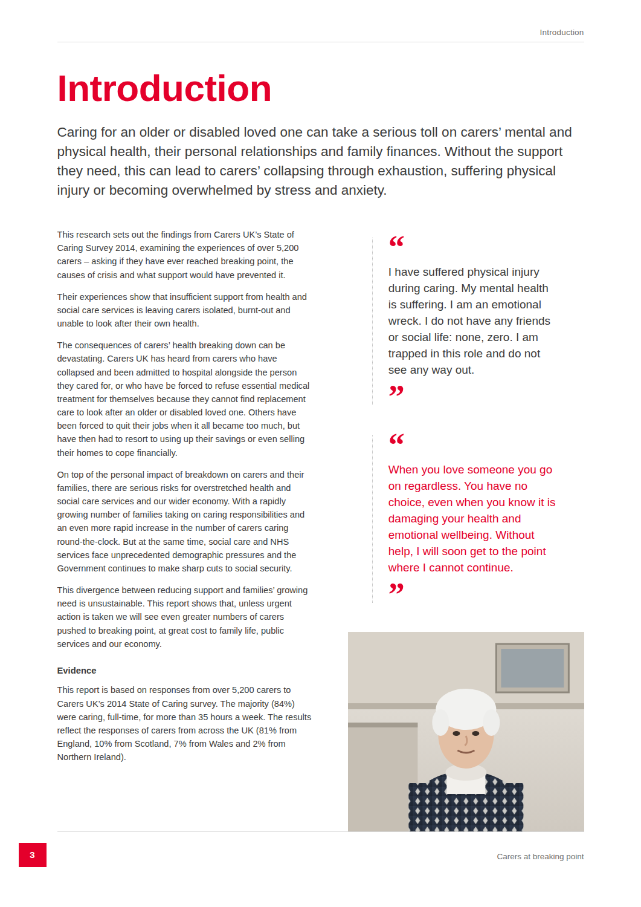Introduction
Introduction
Caring for an older or disabled loved one can take a serious toll on carers’ mental and physical health, their personal relationships and family finances. Without the support they need, this can lead to carers’ collapsing through exhaustion, suffering physical injury or becoming overwhelmed by stress and anxiety.
This research sets out the findings from Carers UK’s State of Caring Survey 2014, examining the experiences of over 5,200 carers – asking if they have ever reached breaking point, the causes of crisis and what support would have prevented it.
Their experiences show that insufficient support from health and social care services is leaving carers isolated, burnt-out and unable to look after their own health.
The consequences of carers’ health breaking down can be devastating. Carers UK has heard from carers who have collapsed and been admitted to hospital alongside the person they cared for, or who have be forced to refuse essential medical treatment for themselves because they cannot find replacement care to look after an older or disabled loved one. Others have been forced to quit their jobs when it all became too much, but have then had to resort to using up their savings or even selling their homes to cope financially.
On top of the personal impact of breakdown on carers and their families, there are serious risks for overstretched health and social care services and our wider economy. With a rapidly growing number of families taking on caring responsibilities and an even more rapid increase in the number of carers caring round-the-clock. But at the same time, social care and NHS services face unprecedented demographic pressures and the Government continues to make sharp cuts to social security.
This divergence between reducing support and families’ growing need is unsustainable. This report shows that, unless urgent action is taken we will see even greater numbers of carers pushed to breaking point, at great cost to family life, public services and our economy.
Evidence
This report is based on responses from over 5,200 carers to Carers UK’s 2014 State of Caring survey. The majority (84%) were caring, full-time, for more than 35 hours a week. The results reflect the responses of carers from across the UK (81% from England, 10% from Scotland, 7% from Wales and 2% from Northern Ireland).
“
I have suffered physical injury during caring. My mental health is suffering. I am an emotional wreck. I do not have any friends or social life: none, zero. I am trapped in this role and do not see any way out.
”
“
When you love someone you go on regardless. You have no choice, even when you know it is damaging your health and emotional wellbeing. Without help, I will soon get to the point where I cannot continue.
”
3
Carers at breaking point